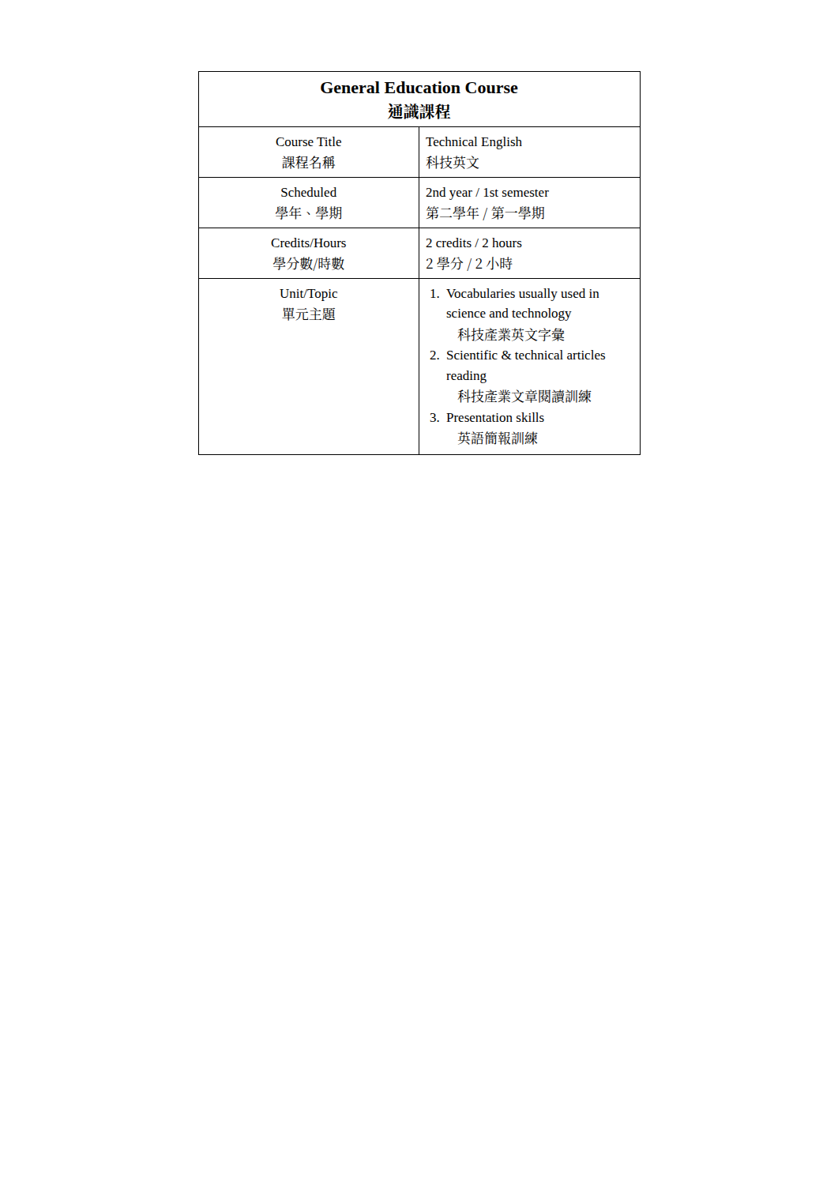| General Education Course 通識課程 |
| Course Title 課程名稱 | Technical English 科技英文 |
| Scheduled 學年、學期 | 2nd year / 1st semester 第二學年 / 第一學期 |
| Credits/Hours 學分數/時數 | 2 credits / 2 hours 2 學分 / 2 小時 |
| Unit/Topic 單元主題 | Vocabularies usually used in science and technology 科技產業英文字彙 Scientific & technical articles reading 科技產業文章閱讀訓練 Presentation skills 英語簡報訓練 |